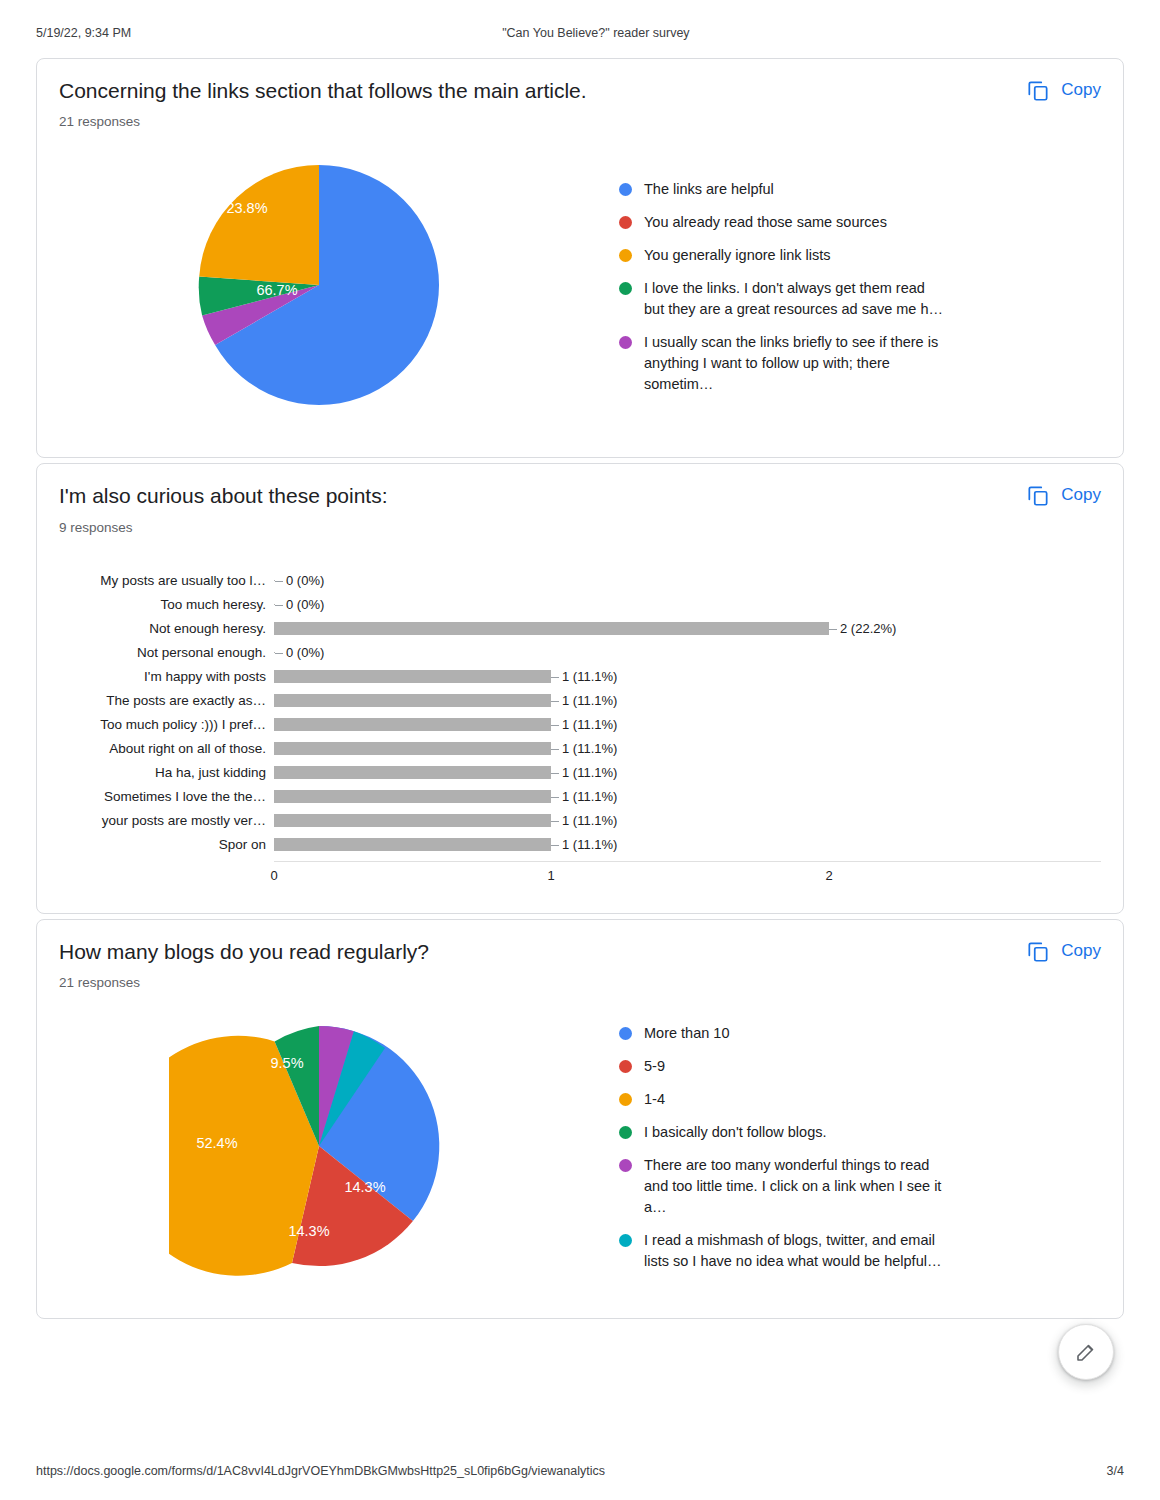5/19/22, 9:34 PM
"Can You Believe?" reader survey
Concerning the links section that follows the main article.
Copy
21 responses
Purple 4.8% -> 17.3deg (from 240 to 257.3) 66.7% 23.8%
The links are helpful
You already read those same sources
You generally ignore link lists
I love the links. I don't always get them read but they are a great resources ad save me h…
I usually scan the links briefly to see if there is anything I want to follow up with; there sometim…
I'm also curious about these points:
Copy
9 responses
My posts are usually too l…
0 (0%)
Too much heresy.
0 (0%)
Not enough heresy.
2 (22.2%)
Not personal enough.
0 (0%)
I'm happy with posts
1 (11.1%)
The posts are exactly as…
1 (11.1%)
Too much policy :))) I pref…
1 (11.1%)
About right on all of those.
1 (11.1%)
Ha ha, just kidding
1 (11.1%)
Sometimes I love the the…
1 (11.1%)
your posts are mostly ver…
1 (11.1%)
Spor on
1 (11.1%)
0 1 2
How many blogs do you read regularly?
Copy
21 responses
14.3% 14.3% 52.4% 9.5%
More than 10
5-9
1-4
I basically don't follow blogs.
There are too many wonderful things to read and too little time. I click on a link when I see it a…
I read a mishmash of blogs, twitter, and email lists so I have no idea what would be helpful…
https://docs.google.com/forms/d/1AC8vvI4LdJgrVOEYhmDBkGMwbsHttp25_sL0fip6bGg/viewanalytics 3/4